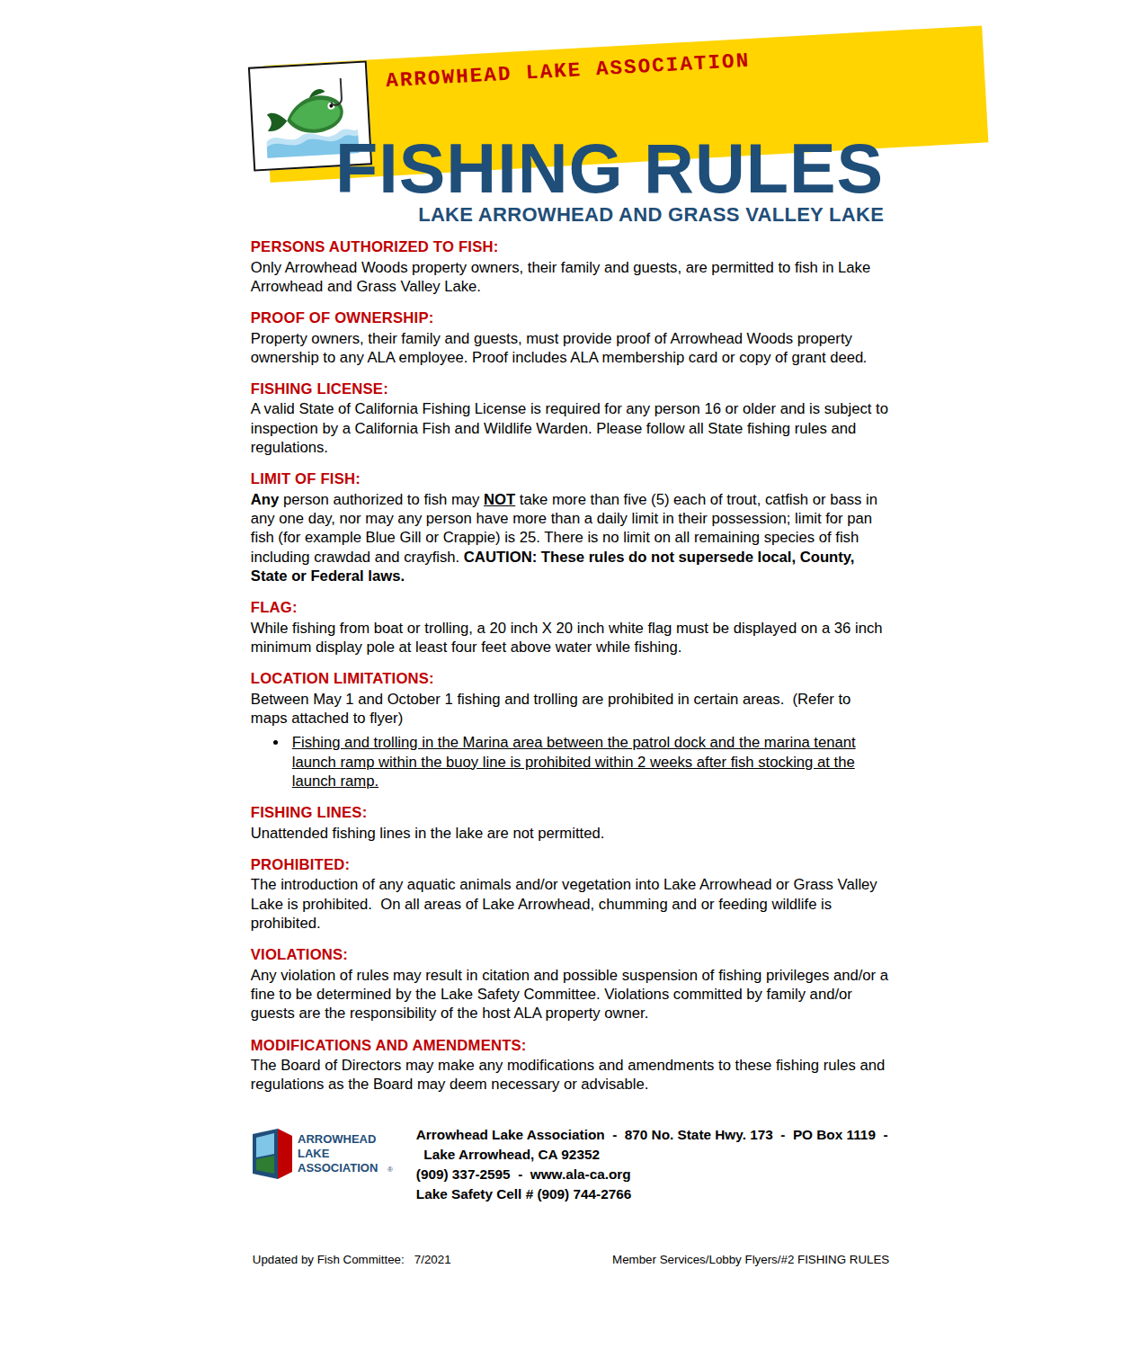ARROWHEAD LAKE ASSOCIATION
FISHING RULES
LAKE ARROWHEAD AND GRASS VALLEY LAKE
PERSONS AUTHORIZED TO FISH:
Only Arrowhead Woods property owners, their family and guests, are permitted to fish in Lake Arrowhead and Grass Valley Lake.
PROOF OF OWNERSHIP:
Property owners, their family and guests, must provide proof of Arrowhead Woods property ownership to any ALA employee. Proof includes ALA membership card or copy of grant deed.
FISHING LICENSE:
A valid State of California Fishing License is required for any person 16 or older and is subject to inspection by a California Fish and Wildlife Warden. Please follow all State fishing rules and regulations.
LIMIT OF FISH:
Any person authorized to fish may NOT take more than five (5) each of trout, catfish or bass in any one day, nor may any person have more than a daily limit in their possession; limit for pan fish (for example Blue Gill or Crappie) is 25. There is no limit on all remaining species of fish including crawdad and crayfish. CAUTION: These rules do not supersede local, County, State or Federal laws.
FLAG:
While fishing from boat or trolling, a 20 inch X 20 inch white flag must be displayed on a 36 inch minimum display pole at least four feet above water while fishing.
LOCATION LIMITATIONS:
Between May 1 and October 1 fishing and trolling are prohibited in certain areas. (Refer to maps attached to flyer)
Fishing and trolling in the Marina area between the patrol dock and the marina tenant launch ramp within the buoy line is prohibited within 2 weeks after fish stocking at the launch ramp.
FISHING LINES:
Unattended fishing lines in the lake are not permitted.
PROHIBITED:
The introduction of any aquatic animals and/or vegetation into Lake Arrowhead or Grass Valley Lake is prohibited. On all areas of Lake Arrowhead, chumming and or feeding wildlife is prohibited.
VIOLATIONS:
Any violation of rules may result in citation and possible suspension of fishing privileges and/or a fine to be determined by the Lake Safety Committee. Violations committed by family and/or guests are the responsibility of the host ALA property owner.
MODIFICATIONS AND AMENDMENTS:
The Board of Directors may make any modifications and amendments to these fishing rules and regulations as the Board may deem necessary or advisable.
ARROWHEAD LAKE ASSOCIATION ®
Arrowhead Lake Association - 870 No. State Hwy. 173 - PO Box 1119 - Lake Arrowhead, CA 92352
(909) 337-2595 - www.ala-ca.org
Lake Safety Cell # (909) 744-2766
Updated by Fish Committee: 7/2021
Member Services/Lobby Flyers/#2 FISHING RULES